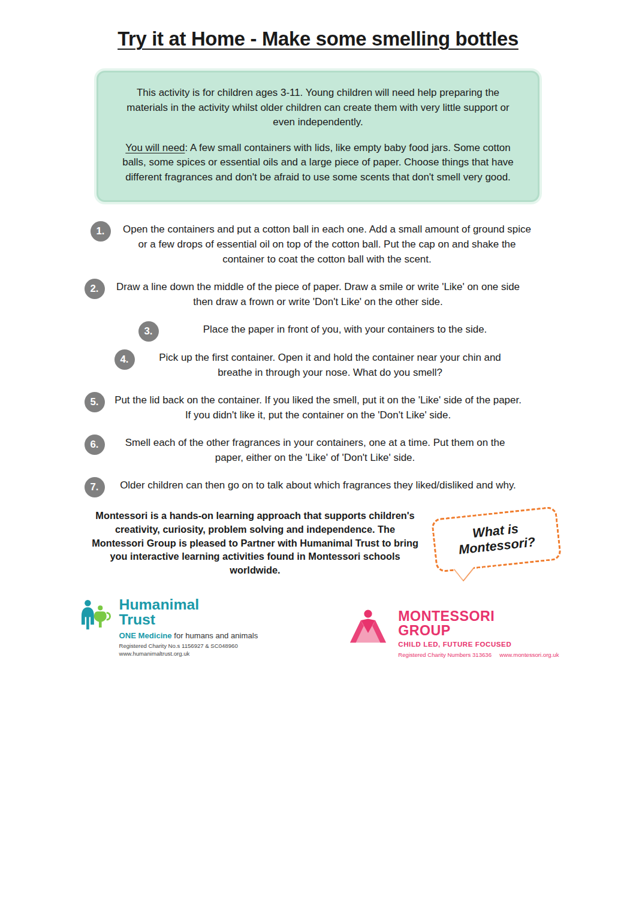Try it at Home - Make some smelling bottles
This activity is for children ages 3-11. Young children will need help preparing the materials in the activity whilst older children can create them with very little support or even independently.
You will need: A few small containers with lids, like empty baby food jars. Some cotton balls, some spices or essential oils and a large piece of paper. Choose things that have different fragrances and don't be afraid to use some scents that don't smell very good.
1. Open the containers and put a cotton ball in each one. Add a small amount of ground spice or a few drops of essential oil on top of the cotton ball. Put the cap on and shake the container to coat the cotton ball with the scent.
2. Draw a line down the middle of the piece of paper. Draw a smile or write 'Like' on one side then draw a frown or write 'Don't Like' on the other side.
3. Place the paper in front of you, with your containers to the side.
4. Pick up the first container. Open it and hold the container near your chin and breathe in through your nose. What do you smell?
5. Put the lid back on the container. If you liked the smell, put it on the 'Like' side of the paper. If you didn't like it, put the container on the 'Don't Like' side.
6. Smell each of the other fragrances in your containers, one at a time. Put them on the paper, either on the 'Like' of 'Don't Like' side.
7. Older children can then go on to talk about which fragrances they liked/disliked and why.
Montessori is a hands-on learning approach that supports children's creativity, curiosity, problem solving and independence. The Montessori Group is pleased to Partner with Humanimal Trust to bring you interactive learning activities found in Montessori schools worldwide.
What is
Montessori?
Humanimal Trust
ONE Medicine for humans and animals
Registered Charity No.s 1156927 & SC048960
www.humanimaltrust.org.uk
MONTESSORI GROUP
CHILD LED, FUTURE FOCUSED
Registered Charity Numbers 313636 www.montessori.org.uk